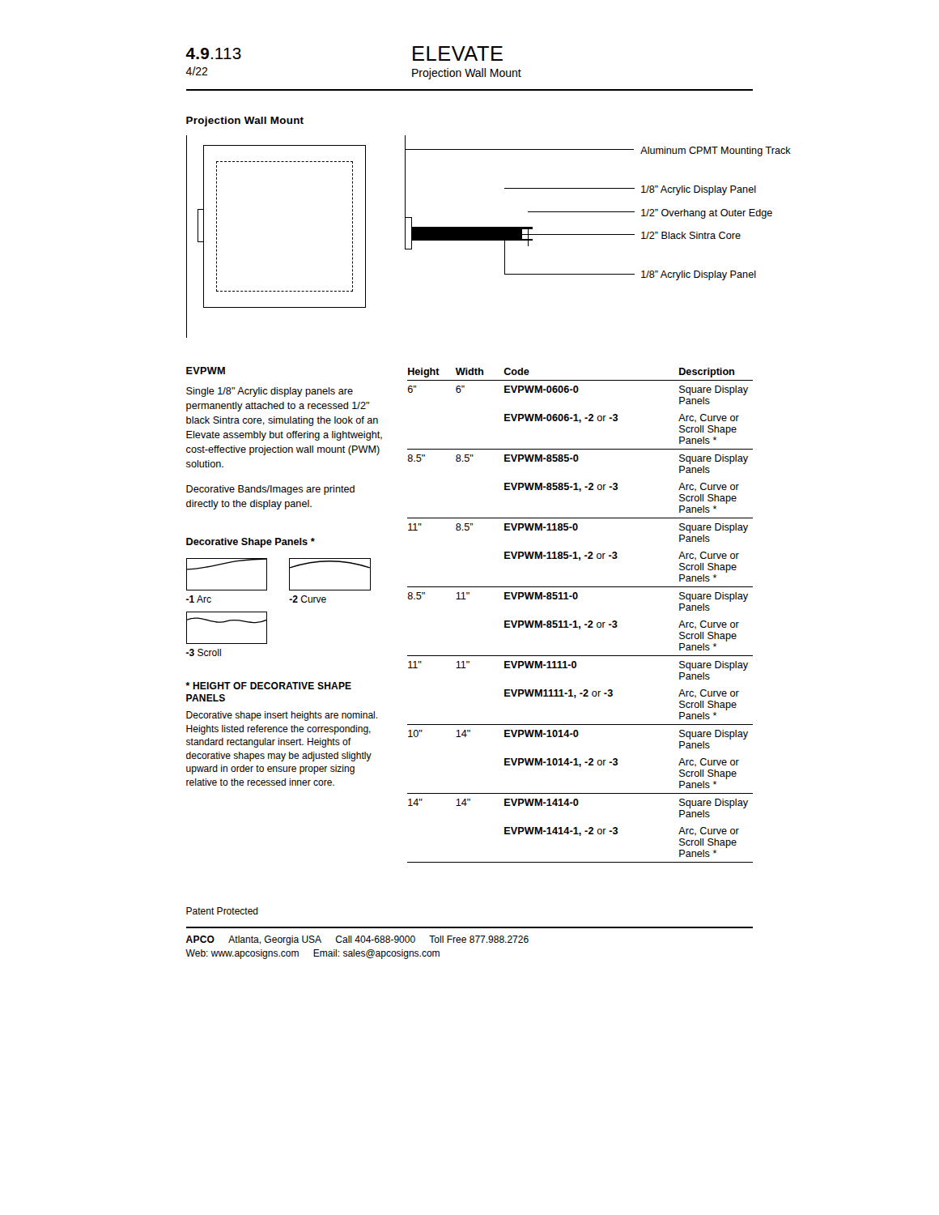4.9.113
4/22
ELEVATE
Projection Wall Mount
Projection Wall Mount
Aluminum CPMT Mounting Track
1/8” Acrylic Display Panel
1/2” Overhang at Outer Edge
1/2” Black Sintra Core
1/8” Acrylic Display Panel
EVPWM
Single 1/8" Acrylic display panels are permanently attached to a recessed 1/2" black Sintra core, simulating the look of an Elevate assembly but offering a lightweight, cost-effective projection wall mount (PWM) solution.
Decorative Bands/Images are printed directly to the display panel.
Decorative Shape Panels *
-1 Arc
-2 Curve
-3 Scroll
* HEIGHT OF DECORATIVE SHAPE PANELS
Decorative shape insert heights are nominal. Heights listed reference the corresponding, standard rectangular insert. Heights of decorative shapes may be adjusted slightly upward in order to ensure proper sizing relative to the recessed inner core.
| Height | Width | Code | Description |
| --- | --- | --- | --- |
| 6” | 6” | EVPWM-0606-0 | Square Display Panels |
| | | EVPWM-0606-1, -2 or -3 | Arc, Curve or Scroll Shape Panels * |
| 8.5" | 8.5" | EVPWM-8585-0 | Square Display Panels |
| | | EVPWM-8585-1, -2 or -3 | Arc, Curve or Scroll Shape Panels * |
| 11" | 8.5” | EVPWM-1185-0 | Square Display Panels |
| | | EVPWM-1185-1, -2 or -3 | Arc, Curve or Scroll Shape Panels * |
| 8.5" | 11" | EVPWM-8511-0 | Square Display Panels |
| | | EVPWM-8511-1, -2 or -3 | Arc, Curve or Scroll Shape Panels * |
| 11" | 11" | EVPWM-1111-0 | Square Display Panels |
| | | EVPWM1111-1, -2 or -3 | Arc, Curve or Scroll Shape Panels * |
| 10" | 14" | EVPWM-1014-0 | Square Display Panels |
| | | EVPWM-1014-1, -2 or -3 | Arc, Curve or Scroll Shape Panels * |
| 14" | 14" | EVPWM-1414-0 | Square Display Panels |
| | | EVPWM-1414-1, -2 or -3 | Arc, Curve or Scroll Shape Panels * |
Patent Protected
APCO Atlanta, Georgia USA Call 404-688-9000 Toll Free 877.988.2726
Web: www.apcosigns.com Email: sales@apcosigns.com